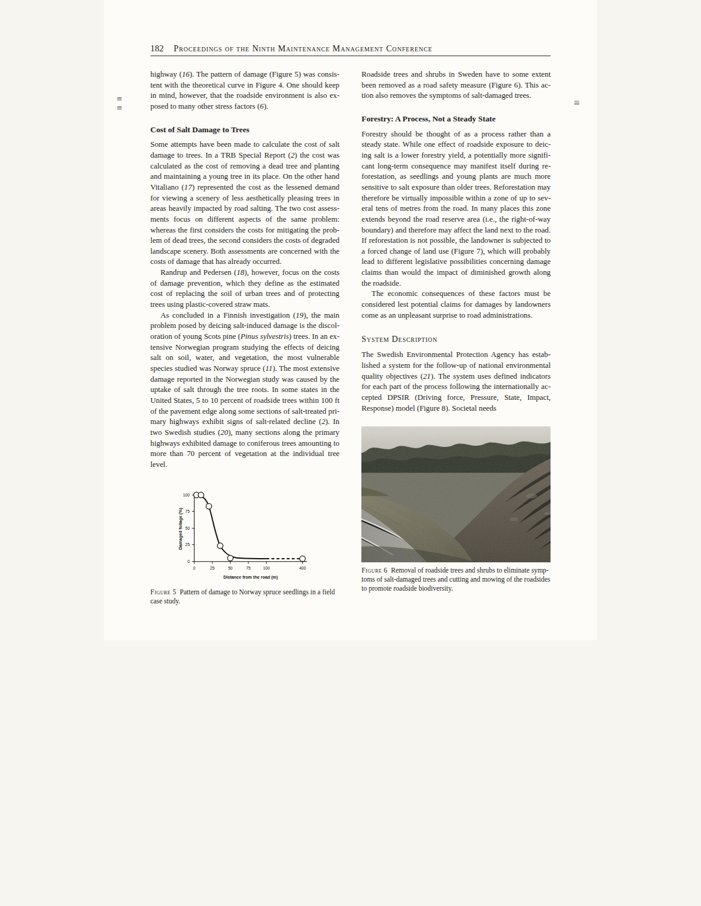182 Proceedings of the Ninth Maintenance Management Conference
≡
≡
≡
highway (16). The pattern of damage (Figure 5) was consistent with the theoretical curve in Figure 4. One should keep in mind, however, that the roadside environment is also exposed to many other stress factors (6).
Cost of Salt Damage to Trees
Some attempts have been made to calculate the cost of salt damage to trees. In a TRB Special Report (2) the cost was calculated as the cost of removing a dead tree and planting and maintaining a young tree in its place. On the other hand Vitaliano (17) represented the cost as the lessened demand for viewing a scenery of less aesthetically pleasing trees in areas heavily impacted by road salting. The two cost assessments focus on different aspects of the same problem: whereas the first considers the costs for mitigating the problem of dead trees, the second considers the costs of degraded landscape scenery. Both assessments are concerned with the costs of damage that has already occurred.
Randrup and Pedersen (18), however, focus on the costs of damage prevention, which they define as the estimated cost of replacing the soil of urban trees and of protecting trees using plastic-covered straw mats.
As concluded in a Finnish investigation (19), the main problem posed by deicing salt-induced damage is the discoloration of young Scots pine (Pinus sylvestris) trees. In an extensive Norwegian program studying the effects of deicing salt on soil, water, and vegetation, the most vulnerable species studied was Norway spruce (11). The most extensive damage reported in the Norwegian study was caused by the uptake of salt through the tree roots. In some states in the United States, 5 to 10 percent of roadside trees within 100 ft of the pavement edge along some sections of salt-treated primary highways exhibit signs of salt-related decline (2). In two Swedish studies (20), many sections along the primary highways exhibited damage to coniferous trees amounting to more than 70 percent of vegetation at the individual tree level.
100 75 50 25 0 0 25 50 75 100 400 Damaged foliage (%) Distance from the road (m)
Figure 5 Pattern of damage to Norway spruce seedlings in a field case study.
Roadside trees and shrubs in Sweden have to some extent been removed as a road safety measure (Figure 6). This action also removes the symptoms of salt-damaged trees.
Forestry: A Process, Not a Steady State
Forestry should be thought of as a process rather than a steady state. While one effect of roadside exposure to deicing salt is a lower forestry yield, a potentially more significant long-term consequence may manifest itself during reforestation, as seedlings and young plants are much more sensitive to salt exposure than older trees. Reforestation may therefore be virtually impossible within a zone of up to several tens of metres from the road. In many places this zone extends beyond the road reserve area (i.e., the right-of-way boundary) and therefore may affect the land next to the road. If reforestation is not possible, the landowner is subjected to a forced change of land use (Figure 7), which will probably lead to different legislative possibilities concerning damage claims than would the impact of diminished growth along the roadside.
The economic consequences of these factors must be considered lest potential claims for damages by landowners come as an unpleasant surprise to road administrations.
System Description
The Swedish Environmental Protection Agency has established a system for the follow-up of national environmental quality objectives (21). The system uses defined indicators for each part of the process following the internationally accepted DPSIR (Driving force, Pressure, State, Impact, Response) model (Figure 8). Societal needs
Figure 6 Removal of roadside trees and shrubs to eliminate symptoms of salt-damaged trees and cutting and mowing of the roadsides to promote roadside biodiversity.